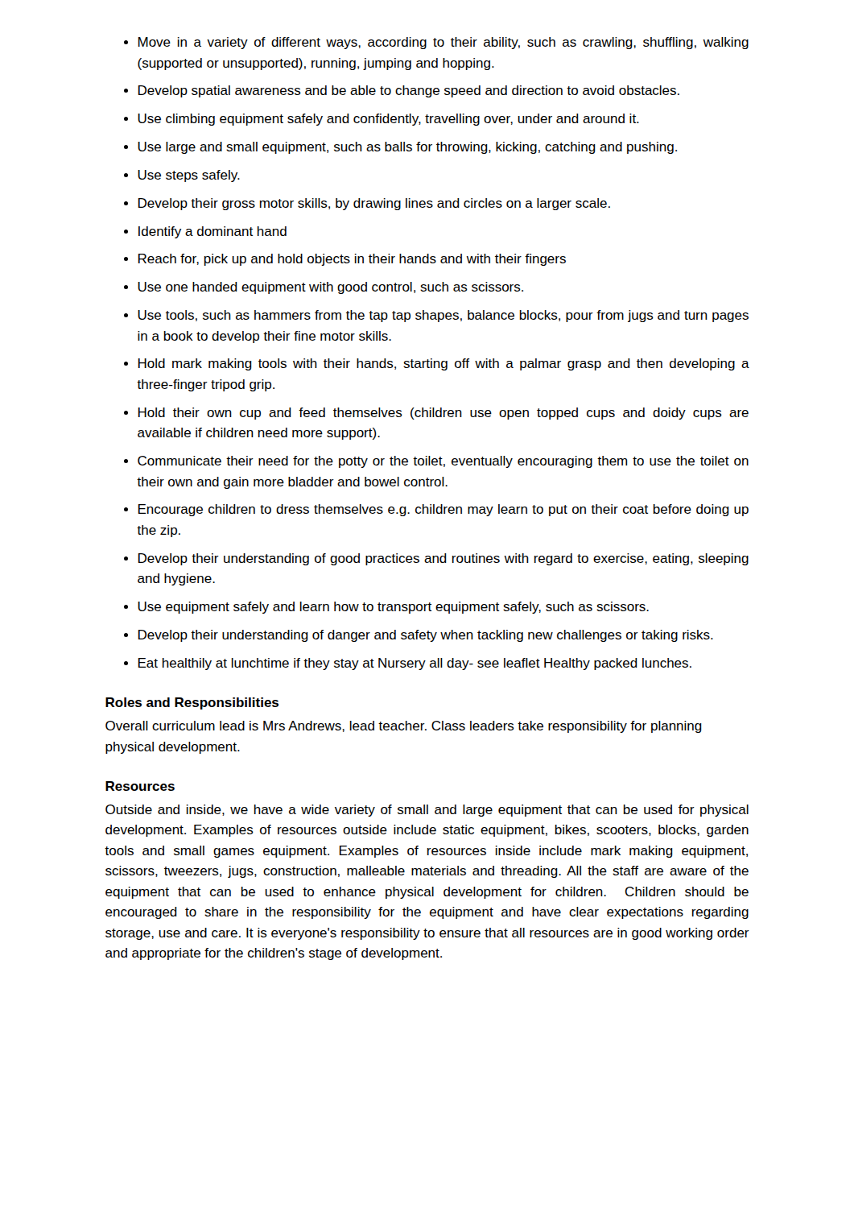Move in a variety of different ways, according to their ability, such as crawling, shuffling, walking (supported or unsupported), running, jumping and hopping.
Develop spatial awareness and be able to change speed and direction to avoid obstacles.
Use climbing equipment safely and confidently, travelling over, under and around it.
Use large and small equipment, such as balls for throwing, kicking, catching and pushing.
Use steps safely.
Develop their gross motor skills, by drawing lines and circles on a larger scale.
Identify a dominant hand
Reach for, pick up and hold objects in their hands and with their fingers
Use one handed equipment with good control, such as scissors.
Use tools, such as hammers from the tap tap shapes, balance blocks, pour from jugs and turn pages in a book to develop their fine motor skills.
Hold mark making tools with their hands, starting off with a palmar grasp and then developing a three-finger tripod grip.
Hold their own cup and feed themselves (children use open topped cups and doidy cups are available if children need more support).
Communicate their need for the potty or the toilet, eventually encouraging them to use the toilet on their own and gain more bladder and bowel control.
Encourage children to dress themselves e.g. children may learn to put on their coat before doing up the zip.
Develop their understanding of good practices and routines with regard to exercise, eating, sleeping and hygiene.
Use equipment safely and learn how to transport equipment safely, such as scissors.
Develop their understanding of danger and safety when tackling new challenges or taking risks.
Eat healthily at lunchtime if they stay at Nursery all day- see leaflet Healthy packed lunches.
Roles and Responsibilities
Overall curriculum lead is Mrs Andrews, lead teacher. Class leaders take responsibility for planning physical development.
Resources
Outside and inside, we have a wide variety of small and large equipment that can be used for physical development. Examples of resources outside include static equipment, bikes, scooters, blocks, garden tools and small games equipment. Examples of resources inside include mark making equipment, scissors, tweezers, jugs, construction, malleable materials and threading. All the staff are aware of the equipment that can be used to enhance physical development for children. Children should be encouraged to share in the responsibility for the equipment and have clear expectations regarding storage, use and care. It is everyone's responsibility to ensure that all resources are in good working order and appropriate for the children's stage of development.